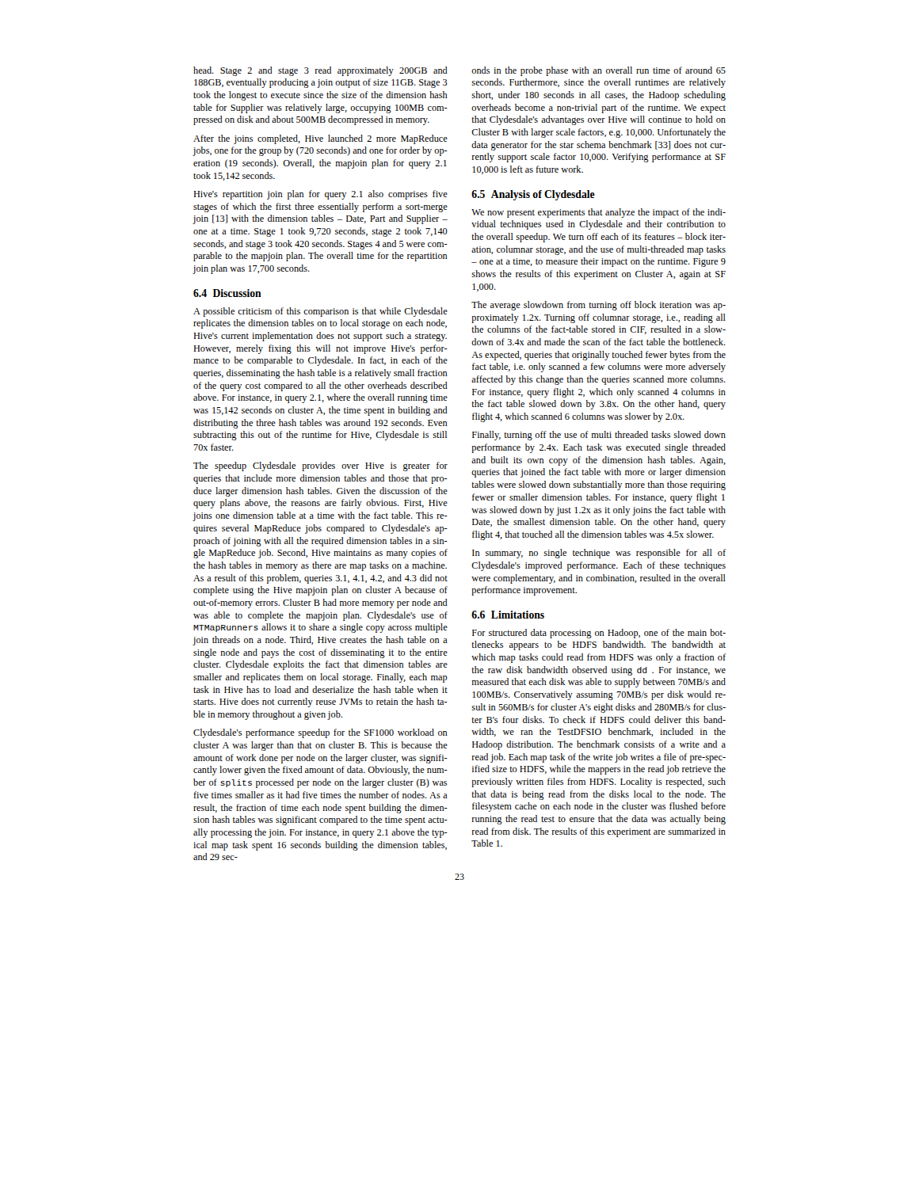head. Stage 2 and stage 3 read approximately 200GB and 188GB, eventually producing a join output of size 11GB. Stage 3 took the longest to execute since the size of the dimension hash table for Supplier was relatively large, occupying 100MB compressed on disk and about 500MB decompressed in memory.
After the joins completed, Hive launched 2 more MapReduce jobs, one for the group by (720 seconds) and one for order by operation (19 seconds). Overall, the mapjoin plan for query 2.1 took 15,142 seconds.
Hive's repartition join plan for query 2.1 also comprises five stages of which the first three essentially perform a sort-merge join [13] with the dimension tables – Date, Part and Supplier – one at a time. Stage 1 took 9,720 seconds, stage 2 took 7,140 seconds, and stage 3 took 420 seconds. Stages 4 and 5 were comparable to the mapjoin plan. The overall time for the repartition join plan was 17,700 seconds.
6.4 Discussion
A possible criticism of this comparison is that while Clydesdale replicates the dimension tables on to local storage on each node, Hive's current implementation does not support such a strategy. However, merely fixing this will not improve Hive's performance to be comparable to Clydesdale. In fact, in each of the queries, disseminating the hash table is a relatively small fraction of the query cost compared to all the other overheads described above. For instance, in query 2.1, where the overall running time was 15,142 seconds on cluster A, the time spent in building and distributing the three hash tables was around 192 seconds. Even subtracting this out of the runtime for Hive, Clydesdale is still 70x faster.
The speedup Clydesdale provides over Hive is greater for queries that include more dimension tables and those that produce larger dimension hash tables. Given the discussion of the query plans above, the reasons are fairly obvious. First, Hive joins one dimension table at a time with the fact table. This requires several MapReduce jobs compared to Clydesdale's approach of joining with all the required dimension tables in a single MapReduce job. Second, Hive maintains as many copies of the hash tables in memory as there are map tasks on a machine. As a result of this problem, queries 3.1, 4.1, 4.2, and 4.3 did not complete using the Hive mapjoin plan on cluster A because of out-of-memory errors. Cluster B had more memory per node and was able to complete the mapjoin plan. Clydesdale's use of MTMapRunners allows it to share a single copy across multiple join threads on a node. Third, Hive creates the hash table on a single node and pays the cost of disseminating it to the entire cluster. Clydesdale exploits the fact that dimension tables are smaller and replicates them on local storage. Finally, each map task in Hive has to load and deserialize the hash table when it starts. Hive does not currently reuse JVMs to retain the hash table in memory throughout a given job.
Clydesdale's performance speedup for the SF1000 workload on cluster A was larger than that on cluster B. This is because the amount of work done per node on the larger cluster, was significantly lower given the fixed amount of data. Obviously, the number of splits processed per node on the larger cluster (B) was five times smaller as it had five times the number of nodes. As a result, the fraction of time each node spent building the dimension hash tables was significant compared to the time spent actually processing the join. For instance, in query 2.1 above the typical map task spent 16 seconds building the dimension tables, and 29 sec-
onds in the probe phase with an overall run time of around 65 seconds. Furthermore, since the overall runtimes are relatively short, under 180 seconds in all cases, the Hadoop scheduling overheads become a non-trivial part of the runtime. We expect that Clydesdale's advantages over Hive will continue to hold on Cluster B with larger scale factors, e.g. 10,000. Unfortunately the data generator for the star schema benchmark [33] does not currently support scale factor 10,000. Verifying performance at SF 10,000 is left as future work.
6.5 Analysis of Clydesdale
We now present experiments that analyze the impact of the individual techniques used in Clydesdale and their contribution to the overall speedup. We turn off each of its features – block iteration, columnar storage, and the use of multi-threaded map tasks – one at a time, to measure their impact on the runtime. Figure 9 shows the results of this experiment on Cluster A, again at SF 1,000.
The average slowdown from turning off block iteration was approximately 1.2x. Turning off columnar storage, i.e., reading all the columns of the fact-table stored in CIF, resulted in a slowdown of 3.4x and made the scan of the fact table the bottleneck. As expected, queries that originally touched fewer bytes from the fact table, i.e. only scanned a few columns were more adversely affected by this change than the queries scanned more columns. For instance, query flight 2, which only scanned 4 columns in the fact table slowed down by 3.8x. On the other hand, query flight 4, which scanned 6 columns was slower by 2.0x.
Finally, turning off the use of multi threaded tasks slowed down performance by 2.4x. Each task was executed single threaded and built its own copy of the dimension hash tables. Again, queries that joined the fact table with more or larger dimension tables were slowed down substantially more than those requiring fewer or smaller dimension tables. For instance, query flight 1 was slowed down by just 1.2x as it only joins the fact table with Date, the smallest dimension table. On the other hand, query flight 4, that touched all the dimension tables was 4.5x slower.
In summary, no single technique was responsible for all of Clydesdale's improved performance. Each of these techniques were complementary, and in combination, resulted in the overall performance improvement.
6.6 Limitations
For structured data processing on Hadoop, one of the main bottlenecks appears to be HDFS bandwidth. The bandwidth at which map tasks could read from HDFS was only a fraction of the raw disk bandwidth observed using dd . For instance, we measured that each disk was able to supply between 70MB/s and 100MB/s. Conservatively assuming 70MB/s per disk would result in 560MB/s for cluster A's eight disks and 280MB/s for cluster B's four disks. To check if HDFS could deliver this bandwidth, we ran the TestDFSIO benchmark, included in the Hadoop distribution. The benchmark consists of a write and a read job. Each map task of the write job writes a file of pre-specified size to HDFS, while the mappers in the read job retrieve the previously written files from HDFS. Locality is respected, such that data is being read from the disks local to the node. The filesystem cache on each node in the cluster was flushed before running the read test to ensure that the data was actually being read from disk. The results of this experiment are summarized in Table 1.
23